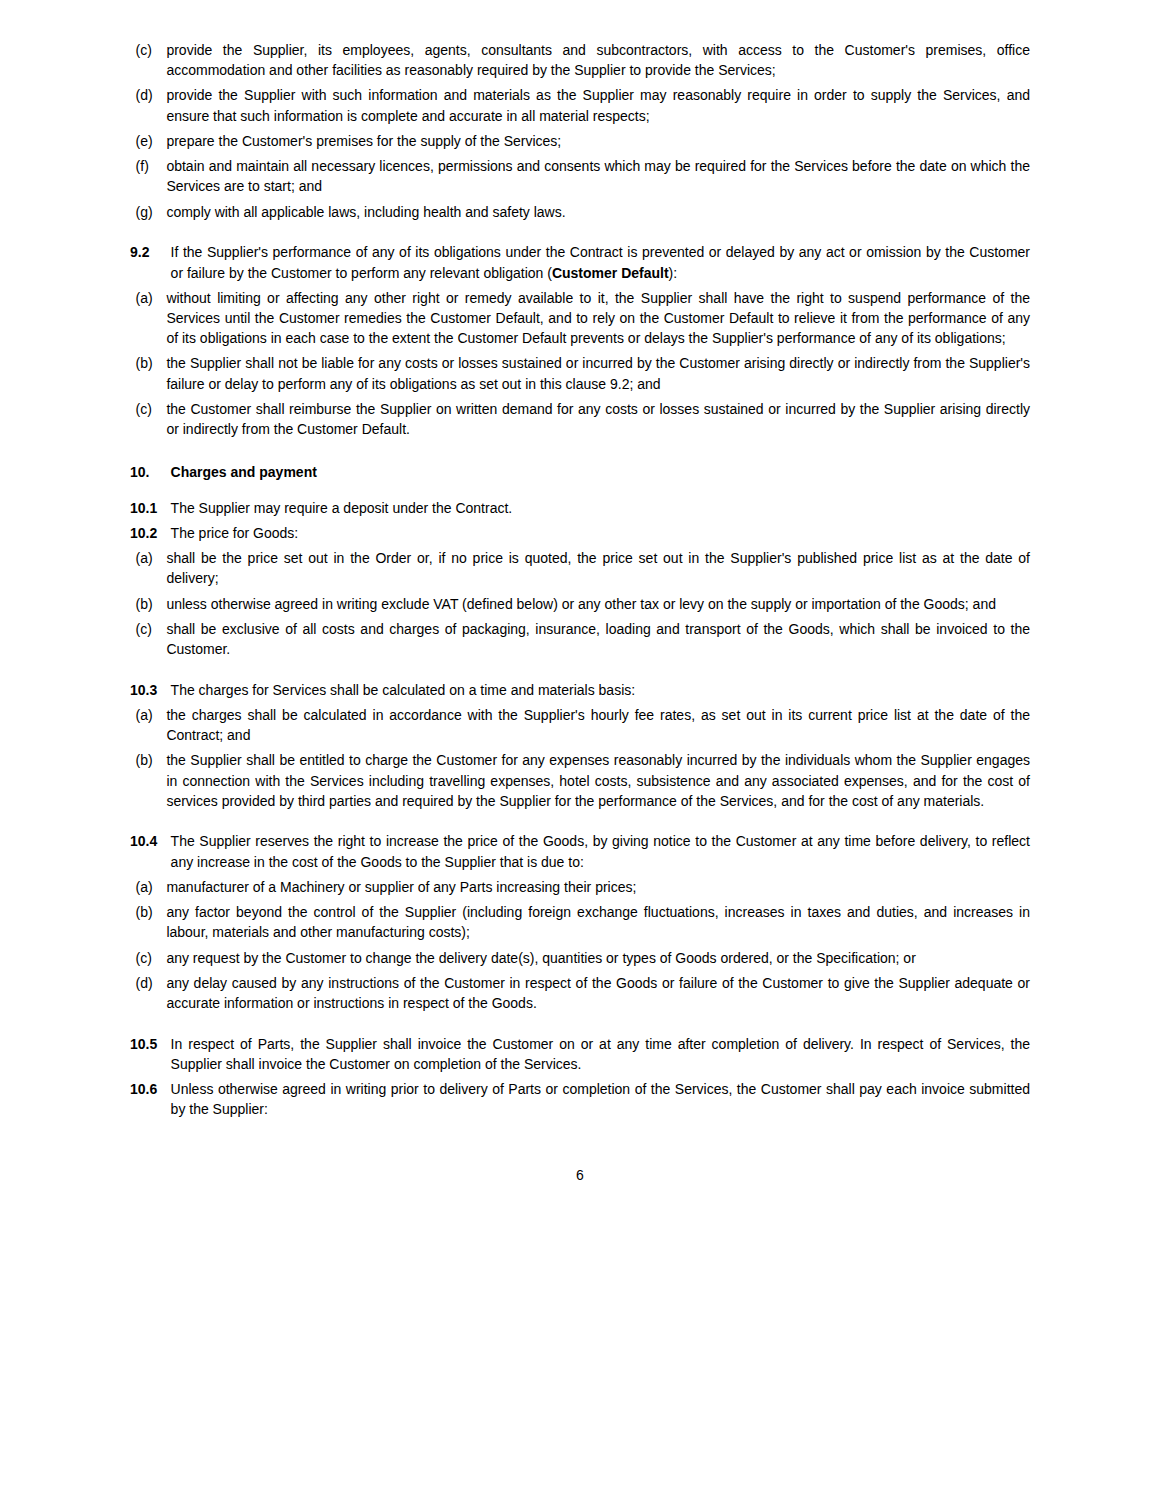(c)
provide the Supplier, its employees, agents, consultants and subcontractors, with access to the Customer's premises, office accommodation and other facilities as reasonably required by the Supplier to provide the Services;
(d)
provide the Supplier with such information and materials as the Supplier may reasonably require in order to supply the Services, and ensure that such information is complete and accurate in all material respects;
(e)
prepare the Customer's premises for the supply of the Services;
(f)
obtain and maintain all necessary licences, permissions and consents which may be required for the Services before the date on which the Services are to start; and
(g)
comply with all applicable laws, including health and safety laws.
9.2
If the Supplier's performance of any of its obligations under the Contract is prevented or delayed by any act or omission by the Customer or failure by the Customer to perform any relevant obligation (Customer Default):
(a)
without limiting or affecting any other right or remedy available to it, the Supplier shall have the right to suspend performance of the Services until the Customer remedies the Customer Default, and to rely on the Customer Default to relieve it from the performance of any of its obligations in each case to the extent the Customer Default prevents or delays the Supplier's performance of any of its obligations;
(b)
the Supplier shall not be liable for any costs or losses sustained or incurred by the Customer arising directly or indirectly from the Supplier's failure or delay to perform any of its obligations as set out in this clause 9.2; and
(c)
the Customer shall reimburse the Supplier on written demand for any costs or losses sustained or incurred by the Supplier arising directly or indirectly from the Customer Default.
10. Charges and payment
10.1
The Supplier may require a deposit under the Contract.
10.2
The price for Goods:
(a)
shall be the price set out in the Order or, if no price is quoted, the price set out in the Supplier's published price list as at the date of delivery;
(b)
unless otherwise agreed in writing exclude VAT (defined below) or any other tax or levy on the supply or importation of the Goods; and
(c)
shall be exclusive of all costs and charges of packaging, insurance, loading and transport of the Goods, which shall be invoiced to the Customer.
10.3
The charges for Services shall be calculated on a time and materials basis:
(a)
the charges shall be calculated in accordance with the Supplier's hourly fee rates, as set out in its current price list at the date of the Contract; and
(b)
the Supplier shall be entitled to charge the Customer for any expenses reasonably incurred by the individuals whom the Supplier engages in connection with the Services including travelling expenses, hotel costs, subsistence and any associated expenses, and for the cost of services provided by third parties and required by the Supplier for the performance of the Services, and for the cost of any materials.
10.4
The Supplier reserves the right to increase the price of the Goods, by giving notice to the Customer at any time before delivery, to reflect any increase in the cost of the Goods to the Supplier that is due to:
(a)
manufacturer of a Machinery or supplier of any Parts increasing their prices;
(b)
any factor beyond the control of the Supplier (including foreign exchange fluctuations, increases in taxes and duties, and increases in labour, materials and other manufacturing costs);
(c)
any request by the Customer to change the delivery date(s), quantities or types of Goods ordered, or the Specification; or
(d)
any delay caused by any instructions of the Customer in respect of the Goods or failure of the Customer to give the Supplier adequate or accurate information or instructions in respect of the Goods.
10.5
In respect of Parts, the Supplier shall invoice the Customer on or at any time after completion of delivery. In respect of Services, the Supplier shall invoice the Customer on completion of the Services.
10.6
Unless otherwise agreed in writing prior to delivery of Parts or completion of the Services, the Customer shall pay each invoice submitted by the Supplier:
6